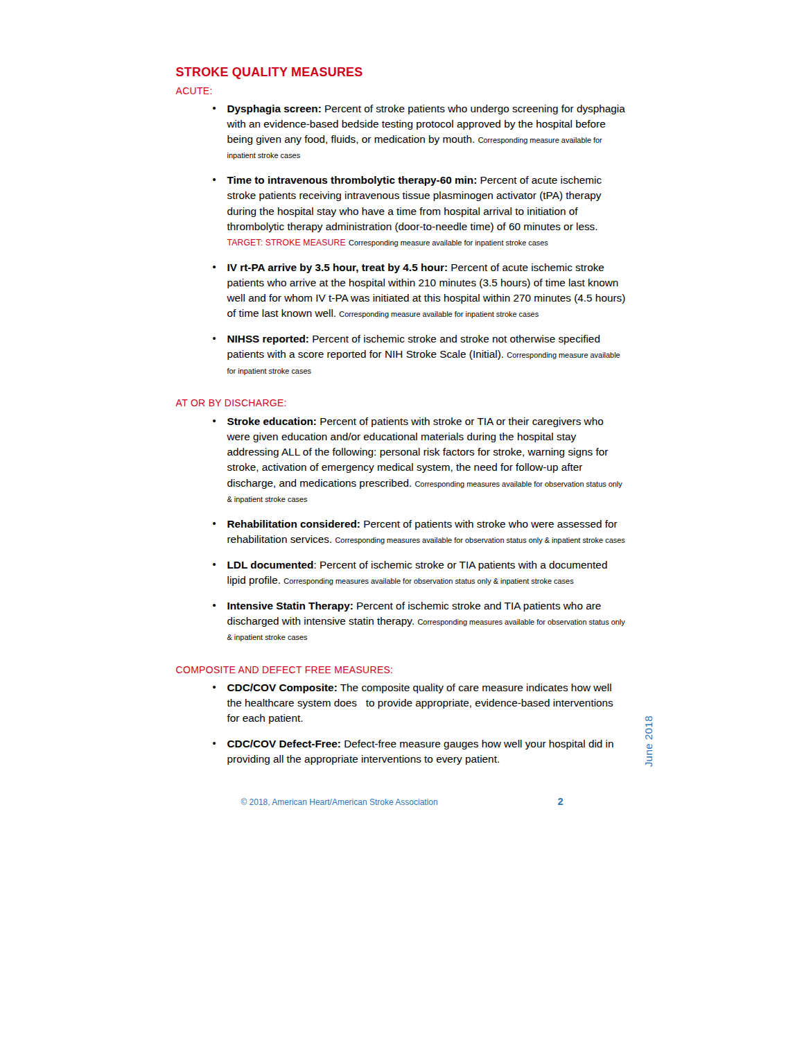STROKE QUALITY MEASURES
ACUTE:
Dysphagia screen: Percent of stroke patients who undergo screening for dysphagia with an evidence-based bedside testing protocol approved by the hospital before being given any food, fluids, or medication by mouth. Corresponding measure available for inpatient stroke cases
Time to intravenous thrombolytic therapy-60 min: Percent of acute ischemic stroke patients receiving intravenous tissue plasminogen activator (tPA) therapy during the hospital stay who have a time from hospital arrival to initiation of thrombolytic therapy administration (door-to-needle time) of 60 minutes or less. TARGET: STROKE MEASURE Corresponding measure available for inpatient stroke cases
IV rt-PA arrive by 3.5 hour, treat by 4.5 hour: Percent of acute ischemic stroke patients who arrive at the hospital within 210 minutes (3.5 hours) of time last known well and for whom IV t-PA was initiated at this hospital within 270 minutes (4.5 hours) of time last known well. Corresponding measure available for inpatient stroke cases
NIHSS reported: Percent of ischemic stroke and stroke not otherwise specified patients with a score reported for NIH Stroke Scale (Initial). Corresponding measure available for inpatient stroke cases
AT OR BY DISCHARGE:
Stroke education: Percent of patients with stroke or TIA or their caregivers who were given education and/or educational materials during the hospital stay addressing ALL of the following: personal risk factors for stroke, warning signs for stroke, activation of emergency medical system, the need for follow-up after discharge, and medications prescribed. Corresponding measures available for observation status only & inpatient stroke cases
Rehabilitation considered: Percent of patients with stroke who were assessed for rehabilitation services. Corresponding measures available for observation status only & inpatient stroke cases
LDL documented: Percent of ischemic stroke or TIA patients with a documented lipid profile. Corresponding measures available for observation status only & inpatient stroke cases
Intensive Statin Therapy: Percent of ischemic stroke and TIA patients who are discharged with intensive statin therapy. Corresponding measures available for observation status only & inpatient stroke cases
COMPOSITE AND DEFECT FREE MEASURES:
CDC/COV Composite: The composite quality of care measure indicates how well the healthcare system does to provide appropriate, evidence-based interventions for each patient.
CDC/COV Defect-Free: Defect-free measure gauges how well your hospital did in providing all the appropriate interventions to every patient.
June 2018
© 2018, American Heart/American Stroke Association 2